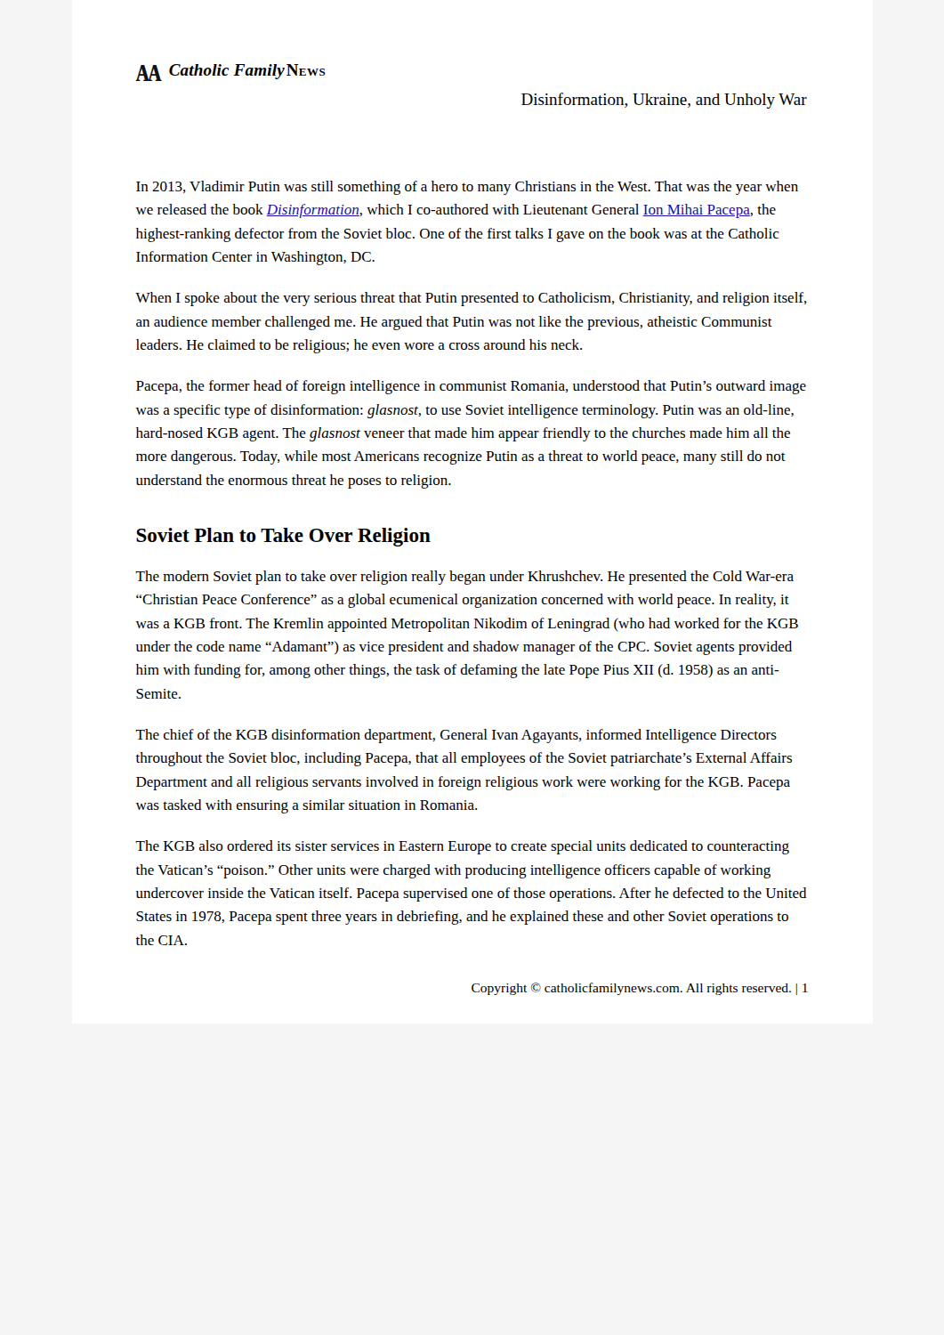ᴀᴀ Catholic Family News
Disinformation, Ukraine, and Unholy War
In 2013, Vladimir Putin was still something of a hero to many Christians in the West. That was the year when we released the book Disinformation, which I co-authored with Lieutenant General Ion Mihai Pacepa, the highest-ranking defector from the Soviet bloc. One of the first talks I gave on the book was at the Catholic Information Center in Washington, DC.
When I spoke about the very serious threat that Putin presented to Catholicism, Christianity, and religion itself, an audience member challenged me. He argued that Putin was not like the previous, atheistic Communist leaders. He claimed to be religious; he even wore a cross around his neck.
Pacepa, the former head of foreign intelligence in communist Romania, understood that Putin’s outward image was a specific type of disinformation: glasnost, to use Soviet intelligence terminology. Putin was an old-line, hard-nosed KGB agent. The glasnost veneer that made him appear friendly to the churches made him all the more dangerous. Today, while most Americans recognize Putin as a threat to world peace, many still do not understand the enormous threat he poses to religion.
Soviet Plan to Take Over Religion
The modern Soviet plan to take over religion really began under Khrushchev. He presented the Cold War-era “Christian Peace Conference” as a global ecumenical organization concerned with world peace. In reality, it was a KGB front. The Kremlin appointed Metropolitan Nikodim of Leningrad (who had worked for the KGB under the code name “Adamant”) as vice president and shadow manager of the CPC. Soviet agents provided him with funding for, among other things, the task of defaming the late Pope Pius XII (d. 1958) as an anti-Semite.
The chief of the KGB disinformation department, General Ivan Agayants, informed Intelligence Directors throughout the Soviet bloc, including Pacepa, that all employees of the Soviet patriarchate’s External Affairs Department and all religious servants involved in foreign religious work were working for the KGB. Pacepa was tasked with ensuring a similar situation in Romania.
The KGB also ordered its sister services in Eastern Europe to create special units dedicated to counteracting the Vatican’s “poison.” Other units were charged with producing intelligence officers capable of working undercover inside the Vatican itself. Pacepa supervised one of those operations. After he defected to the United States in 1978, Pacepa spent three years in debriefing, and he explained these and other Soviet operations to the CIA.
Copyright © catholicfamilynews.com. All rights reserved. | 1